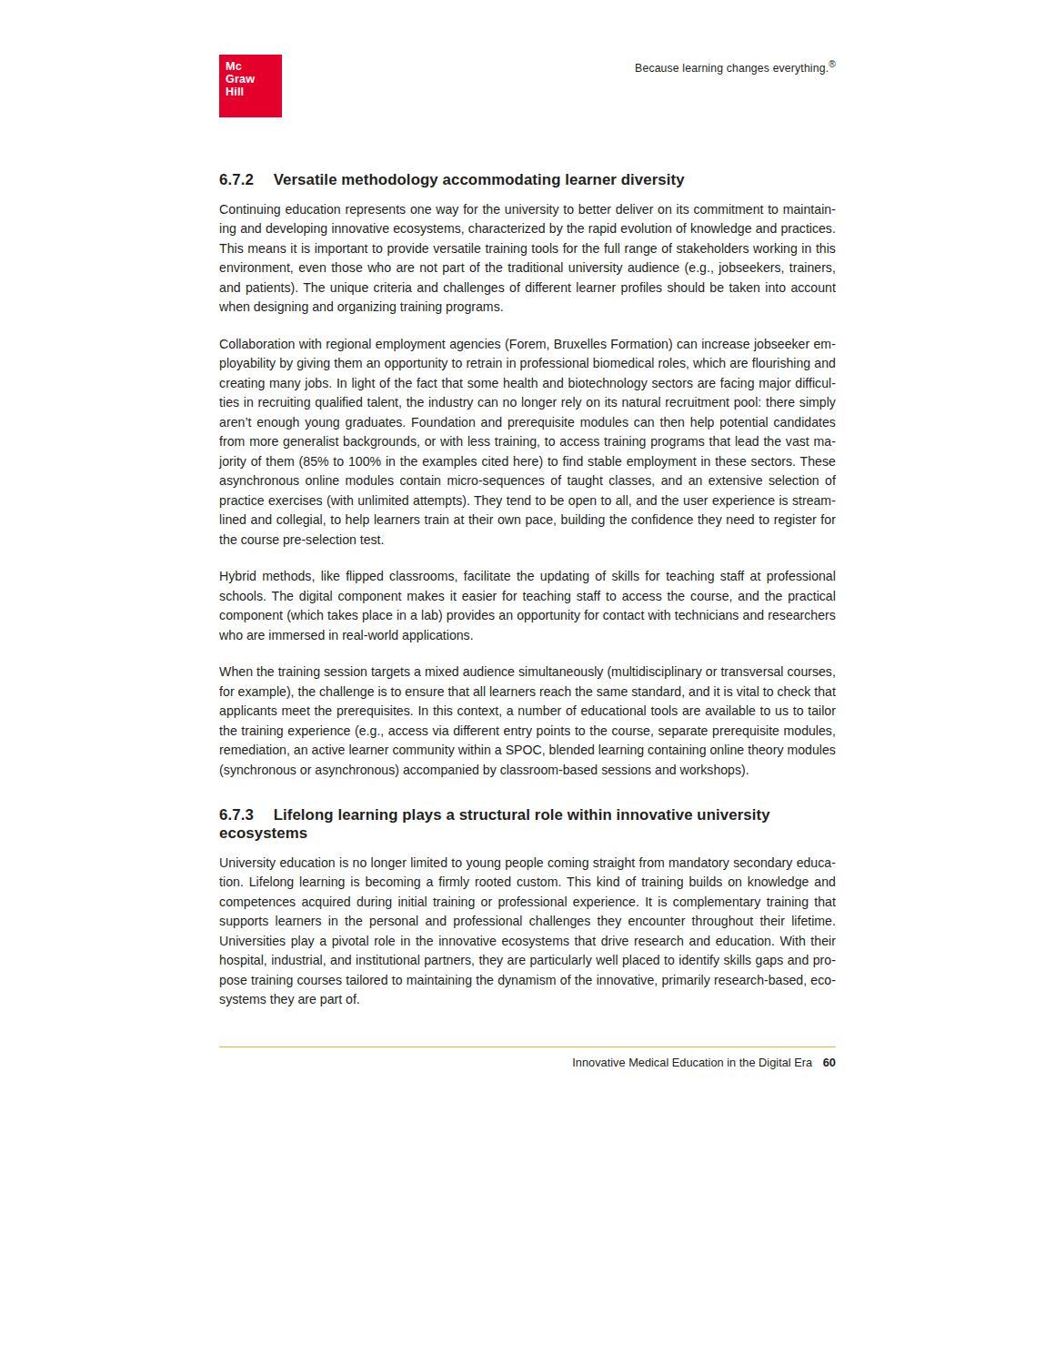Mc Graw Hill
Because learning changes everything.®
6.7.2 Versatile methodology accommodating learner diversity
Continuing education represents one way for the university to better deliver on its commitment to maintaining and developing innovative ecosystems, characterized by the rapid evolution of knowledge and practices. This means it is important to provide versatile training tools for the full range of stakeholders working in this environment, even those who are not part of the traditional university audience (e.g., jobseekers, trainers, and patients). The unique criteria and challenges of different learner profiles should be taken into account when designing and organizing training programs.
Collaboration with regional employment agencies (Forem, Bruxelles Formation) can increase jobseeker employability by giving them an opportunity to retrain in professional biomedical roles, which are flourishing and creating many jobs. In light of the fact that some health and biotechnology sectors are facing major difficulties in recruiting qualified talent, the industry can no longer rely on its natural recruitment pool: there simply aren’t enough young graduates. Foundation and prerequisite modules can then help potential candidates from more generalist backgrounds, or with less training, to access training programs that lead the vast majority of them (85% to 100% in the examples cited here) to find stable employment in these sectors. These asynchronous online modules contain micro-sequences of taught classes, and an extensive selection of practice exercises (with unlimited attempts). They tend to be open to all, and the user experience is streamlined and collegial, to help learners train at their own pace, building the confidence they need to register for the course pre-selection test.
Hybrid methods, like flipped classrooms, facilitate the updating of skills for teaching staff at professional schools. The digital component makes it easier for teaching staff to access the course, and the practical component (which takes place in a lab) provides an opportunity for contact with technicians and researchers who are immersed in real-world applications.
When the training session targets a mixed audience simultaneously (multidisciplinary or transversal courses, for example), the challenge is to ensure that all learners reach the same standard, and it is vital to check that applicants meet the prerequisites. In this context, a number of educational tools are available to us to tailor the training experience (e.g., access via different entry points to the course, separate prerequisite modules, remediation, an active learner community within a SPOC, blended learning containing online theory modules (synchronous or asynchronous) accompanied by classroom-based sessions and workshops).
6.7.3 Lifelong learning plays a structural role within innovative university ecosystems
University education is no longer limited to young people coming straight from mandatory secondary education. Lifelong learning is becoming a firmly rooted custom. This kind of training builds on knowledge and competences acquired during initial training or professional experience. It is complementary training that supports learners in the personal and professional challenges they encounter throughout their lifetime. Universities play a pivotal role in the innovative ecosystems that drive research and education. With their hospital, industrial, and institutional partners, they are particularly well placed to identify skills gaps and propose training courses tailored to maintaining the dynamism of the innovative, primarily research-based, ecosystems they are part of.
Innovative Medical Education in the Digital Era60